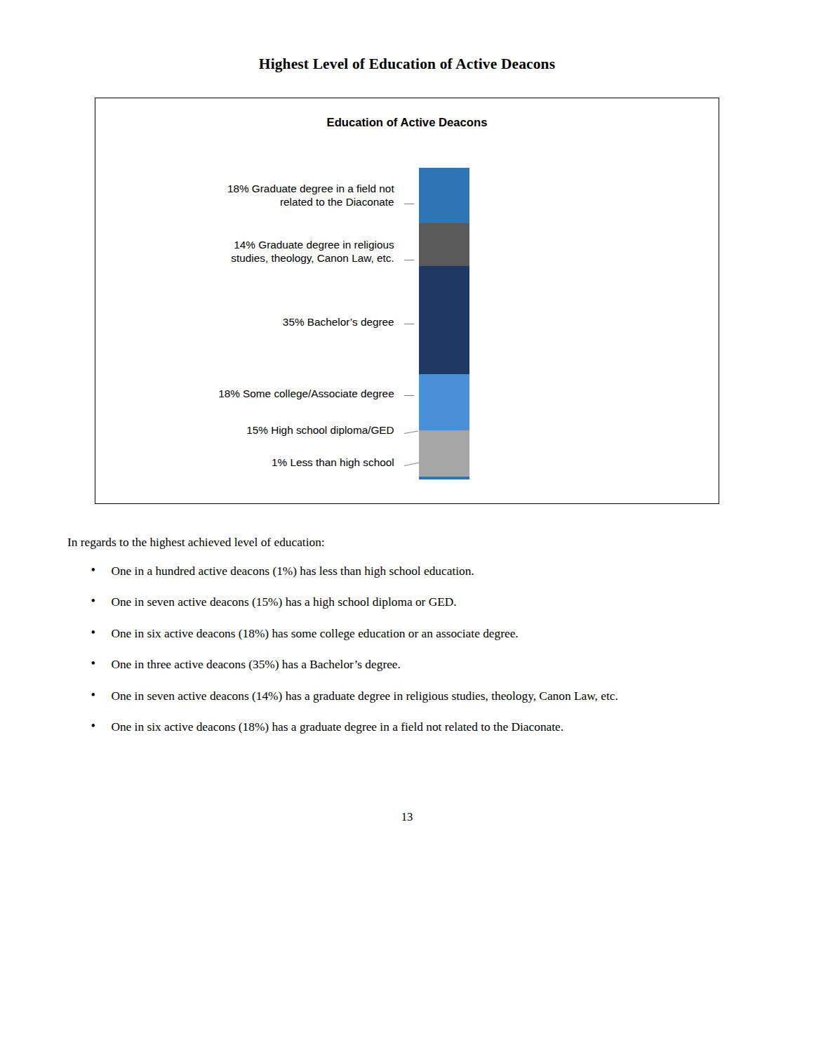Highest Level of Education of Active Deacons
Education of Active Deacons
18% Graduate degree in a field not
related to the Diaconate
14% Graduate degree in religious
studies, theology, Canon Law, etc.
35% Bachelor’s degree
18% Some college/Associate degree
15% High school diploma/GED
1% Less than high school
In regards to the highest achieved level of education:
One in a hundred active deacons (1%) has less than high school education.
One in seven active deacons (15%) has a high school diploma or GED.
One in six active deacons (18%) has some college education or an associate degree.
One in three active deacons (35%) has a Bachelor’s degree.
One in seven active deacons (14%) has a graduate degree in religious studies, theology, Canon Law, etc.
One in six active deacons (18%) has a graduate degree in a field not related to the Diaconate.
13